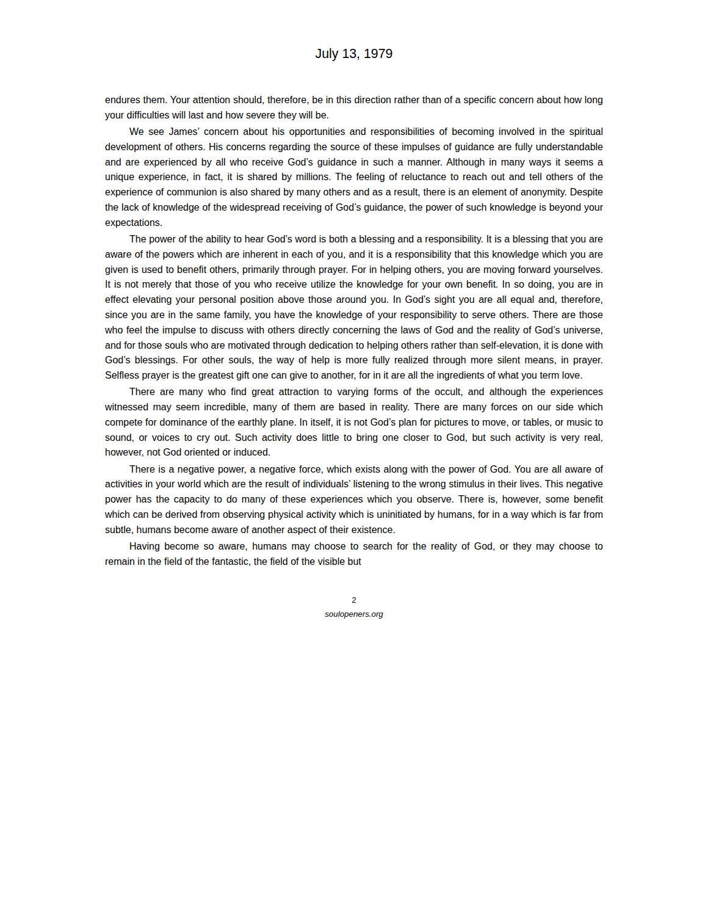July 13, 1979
endures them. Your attention should, therefore, be in this direction rather than of a specific concern about how long your difficulties will last and how severe they will be.
We see James’ concern about his opportunities and responsibilities of becoming involved in the spiritual development of others. His concerns regarding the source of these impulses of guidance are fully understandable and are experienced by all who receive God’s guidance in such a manner. Although in many ways it seems a unique experience, in fact, it is shared by millions. The feeling of reluctance to reach out and tell others of the experience of communion is also shared by many others and as a result, there is an element of anonymity. Despite the lack of knowledge of the widespread receiving of God’s guidance, the power of such knowledge is beyond your expectations.
The power of the ability to hear God’s word is both a blessing and a responsibility. It is a blessing that you are aware of the powers which are inherent in each of you, and it is a responsibility that this knowledge which you are given is used to benefit others, primarily through prayer. For in helping others, you are moving forward yourselves. It is not merely that those of you who receive utilize the knowledge for your own benefit. In so doing, you are in effect elevating your personal position above those around you. In God’s sight you are all equal and, therefore, since you are in the same family, you have the knowledge of your responsibility to serve others. There are those who feel the impulse to discuss with others directly concerning the laws of God and the reality of God’s universe, and for those souls who are motivated through dedication to helping others rather than self-elevation, it is done with God’s blessings. For other souls, the way of help is more fully realized through more silent means, in prayer. Selfless prayer is the greatest gift one can give to another, for in it are all the ingredients of what you term love.
There are many who find great attraction to varying forms of the occult, and although the experiences witnessed may seem incredible, many of them are based in reality. There are many forces on our side which compete for dominance of the earthly plane. In itself, it is not God’s plan for pictures to move, or tables, or music to sound, or voices to cry out. Such activity does little to bring one closer to God, but such activity is very real, however, not God oriented or induced.
There is a negative power, a negative force, which exists along with the power of God. You are all aware of activities in your world which are the result of individuals’ listening to the wrong stimulus in their lives. This negative power has the capacity to do many of these experiences which you observe. There is, however, some benefit which can be derived from observing physical activity which is uninitiated by humans, for in a way which is far from subtle, humans become aware of another aspect of their existence.
Having become so aware, humans may choose to search for the reality of God, or they may choose to remain in the field of the fantastic, the field of the visible but
2 soulopeners.org